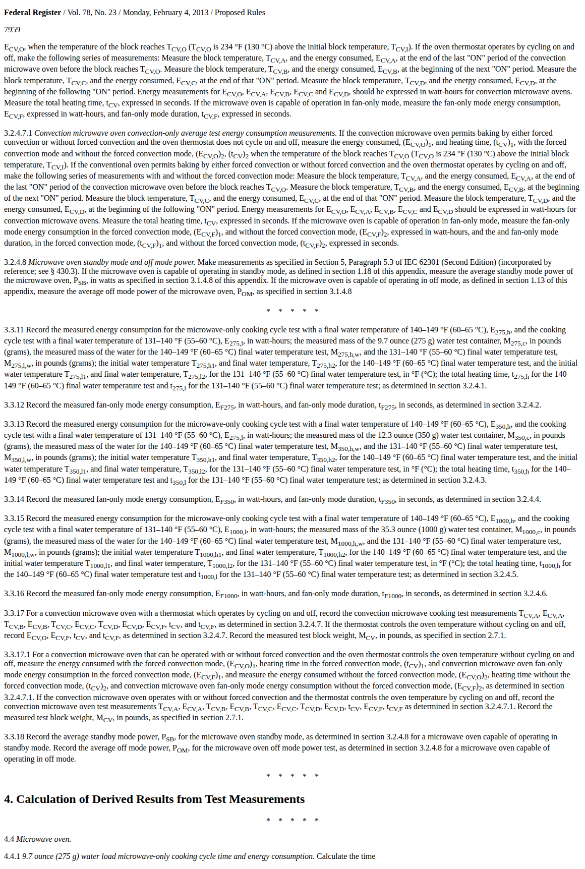Federal Register / Vol. 78, No. 23 / Monday, February 4, 2013 / Proposed Rules
7959
ECV,O, when the temperature of the block reaches TCV,O (TCV,O is 234 °F (130 °C) above the initial block temperature, TCV,I). If the oven thermostat operates by cycling on and off, make the following series of measurements: Measure the block temperature, TCV,A, and the energy consumed, ECV,A, at the end of the last "ON" period of the convection microwave oven before the block reaches TCV,O. Measure the block temperature, TCV,B, and the energy consumed, ECV,B, at the beginning of the next "ON" period. Measure the block temperature, TCV,C, and the energy consumed, ECV,C, at the end of that "ON" period. Measure the block temperature, TCV,D, and the energy consumed, ECV,D, at the beginning of the following "ON" period. Energy measurements for ECV,O, ECV,A, ECV,B, ECV,C and ECV,D, should be expressed in watt-hours for convection microwave ovens. Measure the total heating time, tCV, expressed in seconds. If the microwave oven is capable of operation in fan-only mode, measure the fan-only mode energy consumption, ECV,F, expressed in watt-hours, and fan-only mode duration, tCV,F, expressed in seconds.
3.2.4.7.1 Convection microwave oven convection-only average test energy consumption measurements. If the convection microwave oven permits baking by either forced convection or without forced convection and the oven thermostat does not cycle on and off, measure the energy consumed, (ECV,O)1, and heating time, (tCV)1, with the forced convection mode and without the forced convection mode, (ECV,O)2, (tCV)2 when the temperature of the block reaches TCV,O (TCV,O is 234 °F (130 °C) above the initial block temperature, TCV,I). If the conventional oven permits baking by either forced convection or without forced convection and the oven thermostat operates by cycling on and off, make the following series of measurements with and without the forced convection mode: Measure the block temperature, TCV,A, and the energy consumed, ECV,A, at the end of the last "ON" period of the convection microwave oven before the block reaches TCV,O. Measure the block temperature, TCV,B, and the energy consumed, ECV,B, at the beginning of the next "ON" period. Measure the block temperature, TCV,C, and the energy consumed, ECV,C, at the end of that "ON" period. Measure the block temperature, TCV,D, and the energy consumed, ECV,D, at the beginning of the following "ON" period. Energy measurements for ECV,O, ECV,A, ECV,B, ECV,C and ECV,D should be expressed in watt-hours for convection microwave ovens. Measure the total heating time, tCV, expressed in seconds. If the microwave oven is capable of operation in fan-only mode, measure the fan-only mode energy consumption in the forced convection mode, (ECV,F)1, and without the forced convection mode, (ECV,F)2, expressed in watt-hours, and the and fan-only mode duration, in the forced convection mode, (tCV,F)1, and without the forced convection mode, (tCV,F)2, expressed in seconds.
3.2.4.8 Microwave oven standby mode and off mode power. Make measurements as specified in Section 5, Paragraph 5.3 of IEC 62301 (Second Edition) (incorporated by reference; see § 430.3). If the microwave oven is capable of operating in standby mode, as defined in section 1.18 of this appendix, measure the average standby mode power of the microwave oven, PSB, in watts as specified in section 3.1.4.8 of this appendix. If the microwave oven is capable of operating in off mode, as defined in section 1.13 of this appendix, measure the average off mode power of the microwave oven, POM, as specified in section 3.1.4.8
*　*　*　*　*
3.3.11 Record the measured energy consumption for the microwave-only cooking cycle test with a final water temperature of 140–149 °F (60–65 °C), E275,h, and the cooking cycle test with a final water temperature of 131–140 °F (55–60 °C), E275,l, in watt-hours; the measured mass of the 9.7 ounce (275 g) water test container, M275,c, in pounds (grams), the measured mass of the water for the 140–149 °F (60–65 °C) final water temperature test, M275,h,w, and the 131–140 °F (55–60 °C) final water temperature test, M275,l,w, in pounds (grams); the initial water temperature T275,h1, and final water temperature, T275,h2, for the 140–149 °F (60–65 °C) final water temperature test, and the initial water temperature T275,l1, and final water temperature, T275,l2, for the 131–140 °F (55–60 °C) final water temperature test, in °F (°C); the total heating time, t275,h for the 140–149 °F (60–65 °C) final water temperature test and t275,l for the 131–140 °F (55–60 °C) final water temperature test; as determined in section 3.2.4.1.
3.3.12 Record the measured fan-only mode energy consumption, EF275, in watt-hours, and fan-only mode duration, tF275, in seconds, as determined in section 3.2.4.2.
3.3.13 Record the measured energy consumption for the microwave-only cooking cycle test with a final water temperature of 140–149 °F (60–65 °C), E350,h, and the cooking cycle test with a final water temperature of 131–140 °F (55–60 °C), E275,l, in watt-hours; the measured mass of the 12.3 ounce (350 g) water test container, M350,c, in pounds (grams), the measured mass of the water for the 140–149 °F (60–65 °C) final water temperature test, M350,h,w, and the 131–140 °F (55–60 °C) final water temperature test, M350,l,w, in pounds (grams); the initial water temperature T350,h1, and final water temperature, T350,h2, for the 140–149 °F (60–65 °C) final water temperature test, and the initial water temperature T350,l1, and final water temperature, T350,l2, for the 131–140 °F (55–60 °C) final water temperature test, in °F (°C); the total heating time, t350,h for the 140–149 °F (60–65 °C) final water temperature test and t350,l for the 131–140 °F (55–60 °C) final water temperature test; as determined in section 3.2.4.3.
3.3.14 Record the measured fan-only mode energy consumption, EF350, in watt-hours, and fan-only mode duration, tF350, in seconds, as determined in section 3.2.4.4.
3.3.15 Record the measured energy consumption for the microwave-only cooking cycle test with a final water temperature of 140–149 °F (60–65 °C), E1000,h, and the cooking cycle test with a final water temperature of 131–140 °F (55–60 °C), E1000,l, in watt-hours; the measured mass of the 35.3 ounce (1000 g) water test container, M1000,c, in pounds (grams), the measured mass of the water for the 140–149 °F (60–65 °C) final water temperature test, M1000,h,w, and the 131–140 °F (55–60 °C) final water temperature test, M1000,l,w, in pounds (grams); the initial water temperature T1000,h1, and final water temperature, T1000,h2, for the 140–149 °F (60–65 °C) final water temperature test, and the initial water temperature T1000,l1, and final water temperature, T1000,l2, for the 131–140 °F (55–60 °C) final water temperature test, in °F (°C); the total heating time, t1000,h for the 140–149 °F (60–65 °C) final water temperature test and t1000,l for the 131–140 °F (55–60 °C) final water temperature test; as determined in section 3.2.4.5.
3.3.16 Record the measured fan-only mode energy consumption, EF1000, in watt-hours, and fan-only mode duration, tF1000, in seconds, as determined in section 3.2.4.6.
3.3.17 For a convection microwave oven with a thermostat which operates by cycling on and off, record the convection microwave cooking test measurements TCV,A, ECV,A, TCV,B, ECV,B, TCV,C, ECV,C, TCV,D, ECV,D, ECV,F, tCV, and tCV,F, as determined in section 3.2.4.7. If the thermostat controls the oven temperature without cycling on and off, record ECV,O, ECV,F, tCV, and tCV,F, as determined in section 3.2.4.7. Record the measured test block weight, MCV, in pounds, as specified in section 2.7.1.
3.3.17.1 For a convection microwave oven that can be operated with or without forced convection and the oven thermostat controls the oven temperature without cycling on and off, measure the energy consumed with the forced convection mode, (ECV,O)1, heating time in the forced convection mode, (tCV)1, and convection microwave oven fan-only mode energy consumption in the forced convection mode, (ECV,F)1, and measure the energy consumed without the forced convection mode, (ECV,O)2, heating time without the forced convection mode, (tCV)2, and convection microwave oven fan-only mode energy consumption without the forced convection mode, (ECV,F)2, as determined in section 3.2.4.7.1. If the convection microwave oven operates with or without forced convection and the thermostat controls the oven temperature by cycling on and off, record the convection microwave oven test measurements TCV,A, ECV,A, TCV,B, ECV,B, TCV,C, ECV,C, TCV,D, ECV,D, tCV, ECV,F, tCV,F as determined in section 3.2.4.7.1. Record the measured test block weight, MCV, in pounds, as specified in section 2.7.1.
3.3.18 Record the average standby mode power, PSB, for the microwave oven standby mode, as determined in section 3.2.4.8 for a microwave oven capable of operating in standby mode. Record the average off mode power, POM, for the microwave oven off mode power test, as determined in section 3.2.4.8 for a microwave oven capable of operating in off mode.
*　*　*　*　*
4. Calculation of Derived Results from Test Measurements
*　*　*　*　*
4.4 Microwave oven.
4.4.1 9.7 ounce (275 g) water load microwave-only cooking cycle time and energy consumption. Calculate the time